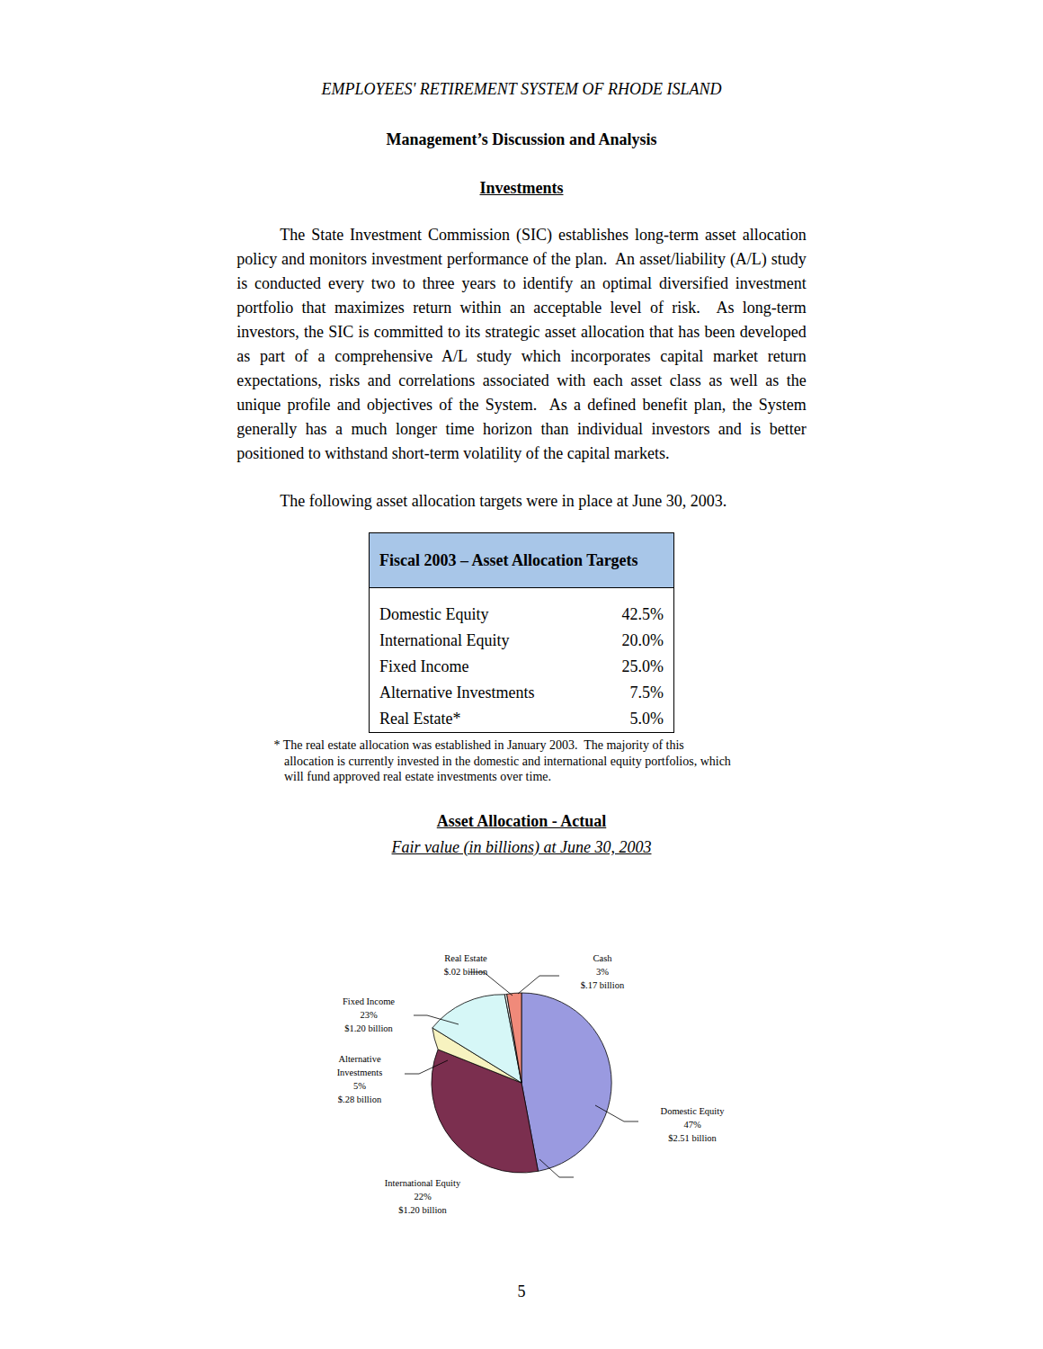EMPLOYEES' RETIREMENT SYSTEM OF RHODE ISLAND
Management’s Discussion and Analysis
Investments
The State Investment Commission (SIC) establishes long-term asset allocation policy and monitors investment performance of the plan. An asset/liability (A/L) study is conducted every two to three years to identify an optimal diversified investment portfolio that maximizes return within an acceptable level of risk. As long-term investors, the SIC is committed to its strategic asset allocation that has been developed as part of a comprehensive A/L study which incorporates capital market return expectations, risks and correlations associated with each asset class as well as the unique profile and objectives of the System. As a defined benefit plan, the System generally has a much longer time horizon than individual investors and is better positioned to withstand short-term volatility of the capital markets.
The following asset allocation targets were in place at June 30, 2003.
Fiscal 2003 – Asset Allocation Targets
| Domestic Equity | 42.5% |
| International Equity | 20.0% |
| Fixed Income | 25.0% |
| Alternative Investments | 7.5% |
| Real Estate* | 5.0% |
* The real estate allocation was established in January 2003. The majority of this allocation is currently invested in the domestic and international equity portfolios, which will fund approved real estate investments over time.
Asset Allocation - Actual
Fair value (in billions) at June 30, 2003
Real Estate $.02 billion Cash 3% $.17 billion Fixed Income 23% $1.20 billion Alternative Investments 5% $.28 billion International Equity 22% $1.20 billion Domestic Equity 47% $2.51 billion
5